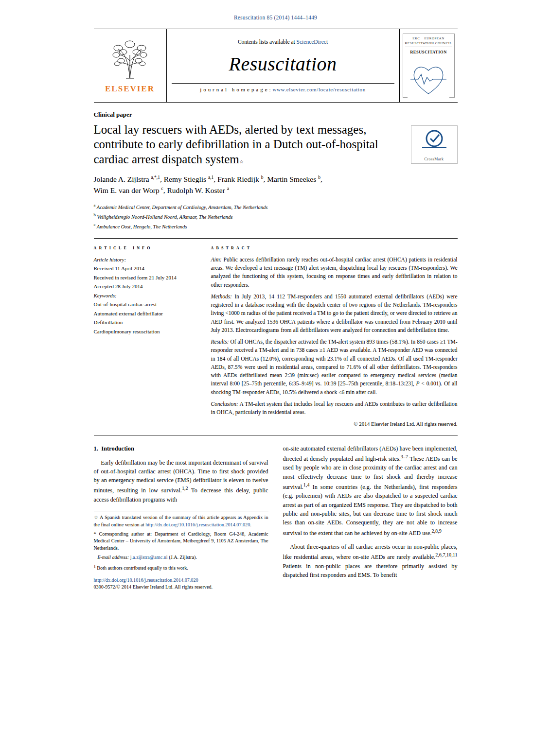Resuscitation 85 (2014) 1444–1449
ELSEVIER
Contents lists available at ScienceDirect
Resuscitation
j o u r n a l h o m e p a g e : www.elsevier.com/locate/resuscitation
ERC EUROPEAN RESUSCITATION COUNCIL
RESUSCITATION
Clinical paper
CrossMark
Local lay rescuers with AEDs, alerted by text messages, contribute to early defibrillation in a Dutch out-of-hospital cardiac arrest dispatch system☆
Jolande A. Zijlstra a,*,1, Remy Stieglis a,1, Frank Riedijk b, Martin Smeekes b,
Wim E. van der Worp c, Rudolph W. Koster a
a Academic Medical Center, Department of Cardiology, Amsterdam, The Netherlands
b Veiligheidsregio Noord-Holland Noord, Alkmaar, The Netherlands
c Ambulance Oost, Hengelo, The Netherlands
a r t i c l e i n f o
Article history:
Received 11 April 2014
Received in revised form 21 July 2014
Accepted 28 July 2014
Keywords:
Out-of-hospital cardiac arrest
Automated external defibrillator
Defibrillation
Cardiopulmonary resuscitation
a b s t r a c t
Aim: Public access defibrillation rarely reaches out-of-hospital cardiac arrest (OHCA) patients in residential areas. We developed a text message (TM) alert system, dispatching local lay rescuers (TM-responders). We analyzed the functioning of this system, focusing on response times and early defibrillation in relation to other responders.
Methods: In July 2013, 14 112 TM-responders and 1550 automated external defibrillators (AEDs) were registered in a database residing with the dispatch center of two regions of the Netherlands. TM-responders living <1000 m radius of the patient received a TM to go to the patient directly, or were directed to retrieve an AED first. We analyzed 1536 OHCA patients where a defibrillator was connected from February 2010 until July 2013. Electrocardiograms from all defibrillators were analyzed for connection and defibrillation time.
Results: Of all OHCAs, the dispatcher activated the TM-alert system 893 times (58.1%). In 850 cases ≥1 TM-responder received a TM-alert and in 738 cases ≥1 AED was available. A TM-responder AED was connected in 184 of all OHCAs (12.0%), corresponding with 23.1% of all connected AEDs. Of all used TM-responder AEDs, 87.5% were used in residential areas, compared to 71.6% of all other defibrillators. TM-responders with AEDs defibrillated mean 2:39 (min:sec) earlier compared to emergency medical services (median interval 8:00 [25–75th percentile, 6:35–9:49] vs. 10:39 [25–75th percentile, 8:18–13:23], P < 0.001). Of all shocking TM-responder AEDs, 10.5% delivered a shock ≤6 min after call.
Conclusion: A TM-alert system that includes local lay rescuers and AEDs contributes to earlier defibrillation in OHCA, particularly in residential areas.
© 2014 Elsevier Ireland Ltd. All rights reserved.
1. Introduction
Early defibrillation may be the most important determinant of survival of out-of-hospital cardiac arrest (OHCA). Time to first shock provided by an emergency medical service (EMS) defibrillator is eleven to twelve minutes, resulting in low survival.1,2 To decrease this delay, public access defibrillation programs with
☆ A Spanish translated version of the summary of this article appears as Appendix in the final online version at http://dx.doi.org/10.1016/j.resuscitation.2014.07.020.
* Corresponding author at: Department of Cardiology, Room G4-248, Academic Medical Center – University of Amsterdam, Meibergdreef 9, 1105 AZ Amsterdam, The Netherlands.
E-mail address: j.a.zijlstra@amc.nl (J.A. Zijlstra).
1 Both authors contributed equally to this work.
http://dx.doi.org/10.1016/j.resuscitation.2014.07.020
0300-9572/© 2014 Elsevier Ireland Ltd. All rights reserved.
on-site automated external defibrillators (AEDs) have been implemented, directed at densely populated and high-risk sites.3–7 These AEDs can be used by people who are in close proximity of the cardiac arrest and can most effectively decrease time to first shock and thereby increase survival.1,4 In some countries (e.g. the Netherlands), first responders (e.g. policemen) with AEDs are also dispatched to a suspected cardiac arrest as part of an organized EMS response. They are dispatched to both public and non-public sites, but can decrease time to first shock much less than on-site AEDs. Consequently, they are not able to increase survival to the extent that can be achieved by on-site AED use.2,8,9
About three-quarters of all cardiac arrests occur in non-public places, like residential areas, where on-site AEDs are rarely available.2,6,7,10,11 Patients in non-public places are therefore primarily assisted by dispatched first responders and EMS. To benefit